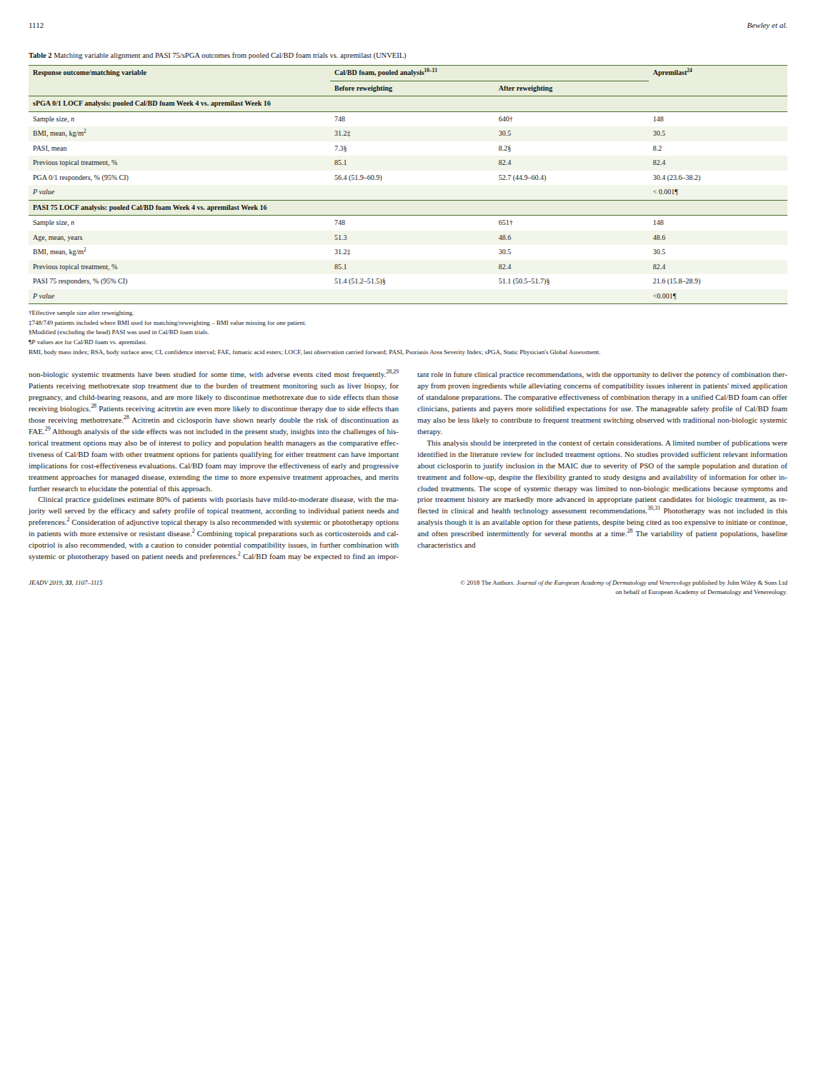1112
Bewley et al.
Table 2 Matching variable alignment and PASI 75/sPGA outcomes from pooled Cal/BD foam trials vs. apremilast (UNVEIL)
| Response outcome/matching variable | Cal/BD foam, pooled analysis 10–13 | Apremilast 24 |
| --- | --- | --- |
| Before reweighting | After reweighting |
| sPGA 0/1 LOCF analysis: pooled Cal/BD foam Week 4 vs. apremilast Week 16 |
| Sample size, n | 748 | 640† | 148 |
| BMI, mean, kg/m 2 | 31.2‡ | 30.5 | 30.5 |
| PASI, mean | 7.3§ | 8.2§ | 8.2 |
| Previous topical treatment, % | 85.1 | 82.4 | 82.4 |
| PGA 0/1 responders, % (95% CI) | 56.4 (51.9–60.9) | 52.7 (44.9–60.4) | 30.4 (23.6–38.2) |
| P value | | | < 0.001¶ |
| PASI 75 LOCF analysis: pooled Cal/BD foam Week 4 vs. apremilast Week 16 |
| Sample size, n | 748 | 651† | 148 |
| Age, mean, years | 51.3 | 48.6 | 48.6 |
| BMI, mean, kg/m 2 | 31.2‡ | 30.5 | 30.5 |
| Previous topical treatment, % | 85.1 | 82.4 | 82.4 |
| PASI 75 responders, % (95% CI) | 51.4 (51.2–51.5)§ | 51.1 (50.5–51.7)§ | 21.6 (15.8–28.9) |
| P value | | | <0.001¶ |
†Effective sample size after reweighting.
‡748/749 patients included where BMI used for matching/reweighting – BMI value missing for one patient.
§Modified (excluding the head) PASI was used in Cal/BD foam trials.
¶P values are for Cal/BD foam vs. apremilast.
BMI, body mass index; BSA, body surface area; CI, confidence interval; FAE, fumaric acid esters; LOCF, last observation carried forward; PASI, Psoriasis Area Severity Index; sPGA, Static Physician's Global Assessment.
non-biologic systemic treatments have been studied for some time, with adverse events cited most frequently.28,29 Patients receiving methotrexate stop treatment due to the burden of treatment monitoring such as liver biopsy, for pregnancy, and child-bearing reasons, and are more likely to discontinue methotrexate due to side effects than those receiving biologics.28 Patients receiving acitretin are even more likely to discontinue therapy due to side effects than those receiving methotrexate.28 Acitretin and ciclosporin have shown nearly double the risk of discontinuation as FAE.29 Although analysis of the side effects was not included in the present study, insights into the challenges of historical treatment options may also be of interest to policy and population health managers as the comparative effectiveness of Cal/BD foam with other treatment options for patients qualifying for either treatment can have important implications for cost-effectiveness evaluations. Cal/BD foam may improve the effectiveness of early and progressive treatment approaches for managed disease, extending the time to more expensive treatment approaches, and merits further research to elucidate the potential of this approach.
Clinical practice guidelines estimate 80% of patients with psoriasis have mild-to-moderate disease, with the majority well served by the efficacy and safety profile of topical treatment, according to individual patient needs and preferences.2 Consideration of adjunctive topical therapy is also recommended with systemic or phototherapy options in patients with more extensive or resistant disease.2 Combining topical preparations such as corticosteroids and calcipotriol is also recommended, with a caution to consider potential compatibility issues, in further combination with systemic or phototherapy based on patient needs and preferences.2 Cal/BD foam may be expected to find an important role in future clinical practice recommendations, with the opportunity to deliver the potency of combination therapy from proven ingredients while alleviating concerns of compatibility issues inherent in patients' mixed application of standalone preparations. The comparative effectiveness of combination therapy in a unified Cal/BD foam can offer clinicians, patients and payers more solidified expectations for use. The manageable safety profile of Cal/BD foam may also be less likely to contribute to frequent treatment switching observed with traditional non-biologic systemic therapy.
This analysis should be interpreted in the context of certain considerations. A limited number of publications were identified in the literature review for included treatment options. No studies provided sufficient relevant information about ciclosporin to justify inclusion in the MAIC due to severity of PSO of the sample population and duration of treatment and follow-up, despite the flexibility granted to study designs and availability of information for other included treatments. The scope of systemic therapy was limited to non-biologic medications because symptoms and prior treatment history are markedly more advanced in appropriate patient candidates for biologic treatment, as reflected in clinical and health technology assessment recommendations.30,31 Phototherapy was not included in this analysis though it is an available option for these patients, despite being cited as too expensive to initiate or continue, and often prescribed intermittently for several months at a time.28 The variability of patient populations, baseline characteristics and
JEADV 2019, 33, 1107–1115
© 2018 The Authors. Journal of the European Academy of Dermatology and Venereology published by John Wiley & Sons Ltd
on behalf of European Academy of Dermatology and Venereology.